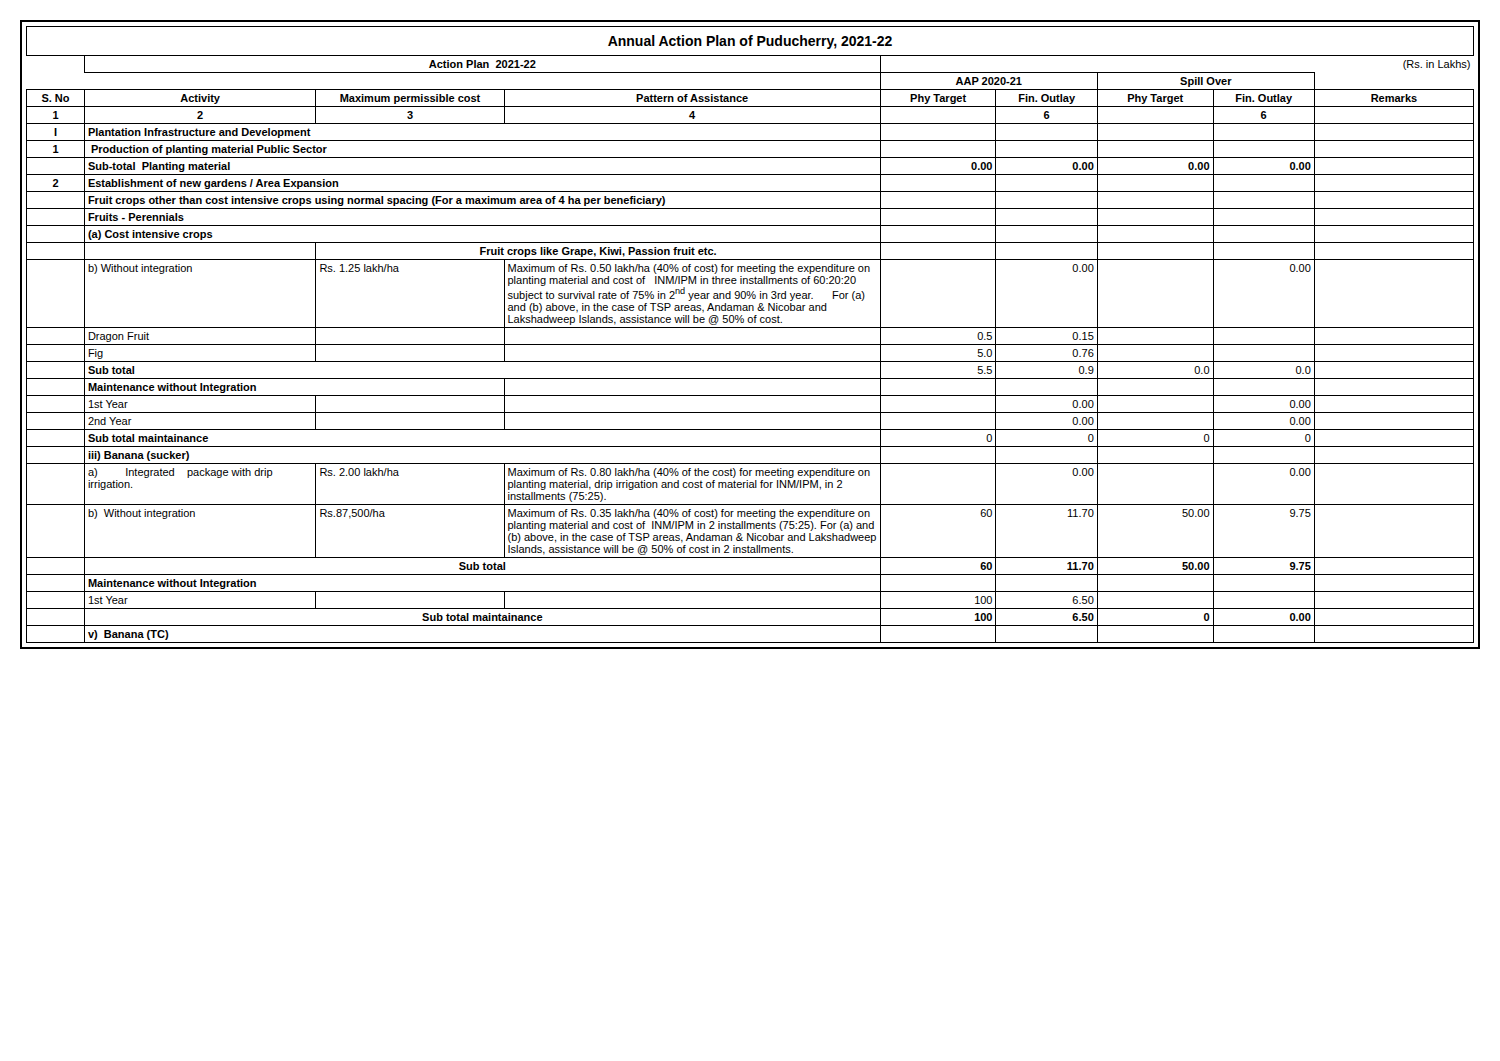| Annual Action Plan of Puducherry, 2021-22 |
| | Action Plan 2021-22 | | | (Rs. in Lakhs) |
| | | | | AAP 2020-21 | Spill Over | |
| S. No | Activity | Maximum permissible cost | Pattern of Assistance | Phy Target | Fin. Outlay | Phy Target | Fin. Outlay | Remarks |
| 1 | 2 | 3 | 4 | | 6 | | 6 | |
| I | Plantation Infrastructure and Development | | | | | |
| 1 | Production of planting material Public Sector | | | | | |
| | Sub-total Planting material | 0.00 | 0.00 | 0.00 | 0.00 | |
| 2 | Establishment of new gardens / Area Expansion | | | | | |
| | Fruit crops other than cost intensive crops using normal spacing (For a maximum area of 4 ha per beneficiary) | | | | | |
| | Fruits - Perennials | | | | | |
| | (a) Cost intensive crops | | | | | |
| | | Fruit crops like Grape, Kiwi, Passion fruit etc. | | | | | |
| | b) Without integration | Rs. 1.25 lakh/ha | Maximum of Rs. 0.50 lakh/ha (40% of cost) for meeting the expenditure on planting material and cost of INM/IPM in three installments of 60:20:20 subject to survival rate of 75% in 2 nd year and 90% in 3rd year. For (a) and (b) above, in the case of TSP areas, Andaman & Nicobar and Lakshadweep Islands, assistance will be @ 50% of cost. | | 0.00 | | 0.00 | |
| | Dragon Fruit | | | 0.5 | 0.15 | | | |
| | Fig | | | 5.0 | 0.76 | | | |
| | Sub total | 5.5 | 0.9 | 0.0 | 0.0 | |
| | Maintenance without Integration | | | | | | |
| | 1st Year | | | | 0.00 | | 0.00 | |
| | 2nd Year | | | | 0.00 | | 0.00 | |
| | Sub total maintainance | 0 | 0 | 0 | 0 | |
| | iii) Banana (sucker) | | | | | |
| | a) Integrated package with drip irrigation. | Rs. 2.00 lakh/ha | Maximum of Rs. 0.80 lakh/ha (40% of the cost) for meeting expenditure on planting material, drip irrigation and cost of material for INM/IPM, in 2 installments (75:25). | | 0.00 | | 0.00 | |
| | b) Without integration | Rs.87,500/ha | Maximum of Rs. 0.35 lakh/ha (40% of cost) for meeting the expenditure on planting material and cost of INM/IPM in 2 installments (75:25). For (a) and (b) above, in the case of TSP areas, Andaman & Nicobar and Lakshadweep Islands, assistance will be @ 50% of cost in 2 installments. | 60 | 11.70 | 50.00 | 9.75 | |
| | Sub total | 60 | 11.70 | 50.00 | 9.75 | |
| | Maintenance without Integration | | | | | |
| | 1st Year | | | 100 | 6.50 | | | |
| | Sub total maintainance | 100 | 6.50 | 0 | 0.00 | |
| | v) Banana (TC) | | | | | |